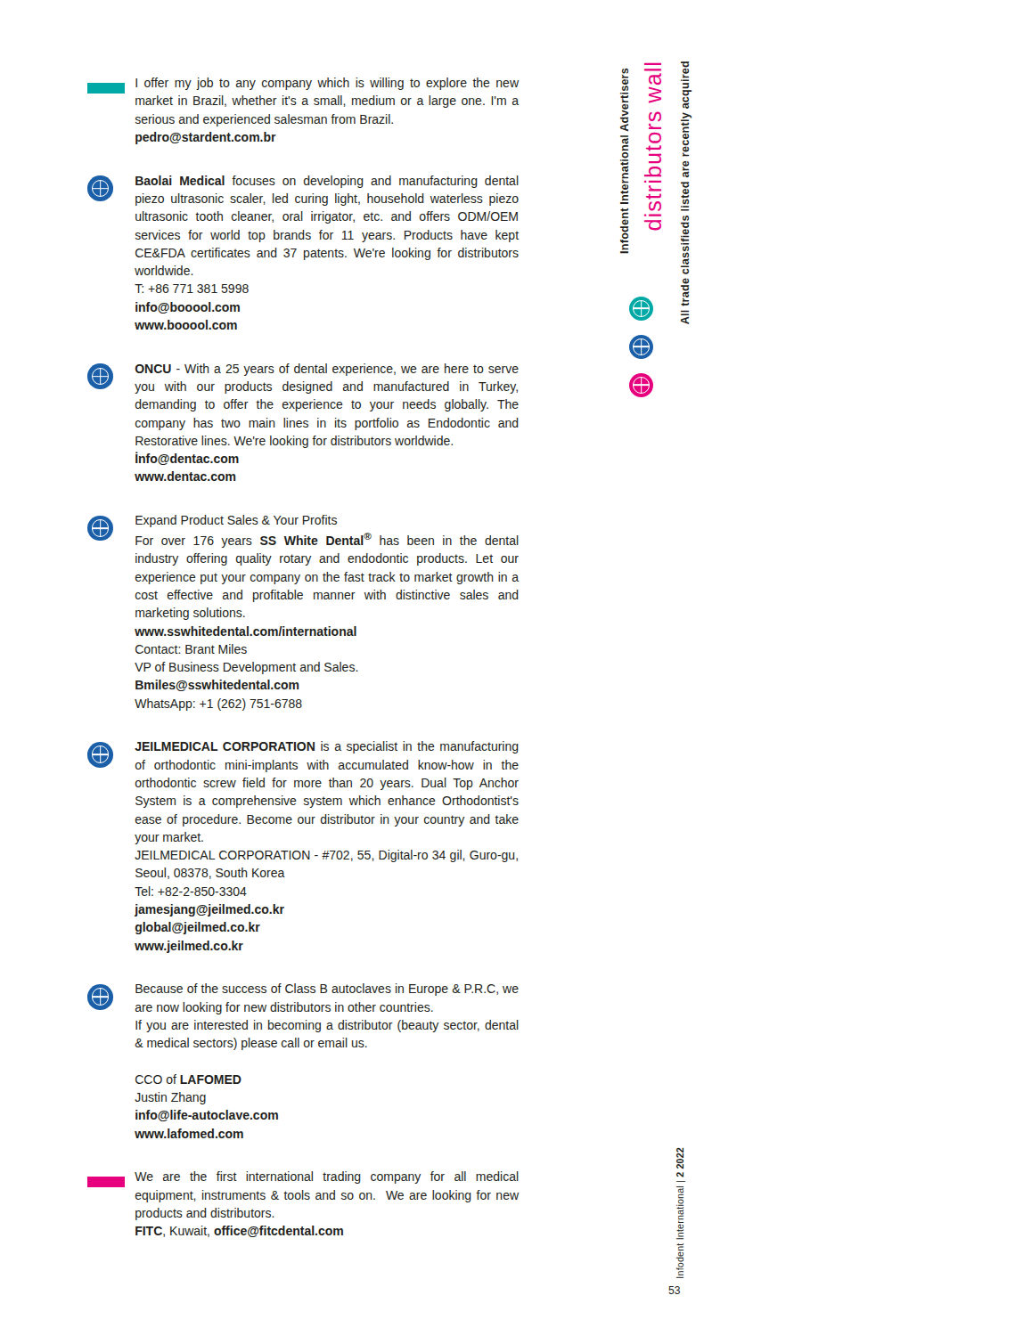Infodent International Advertisers
distributors wall
All trade classifieds listed are recently acquired
Infodent International | 2 2022
I offer my job to any company which is willing to explore the new market in Brazil, whether it's a small, medium or a large one. I'm a serious and experienced salesman from Brazil.
pedro@stardent.com.br
Baolai Medical focuses on developing and manufacturing dental piezo ultrasonic scaler, led curing light, household waterless piezo ultrasonic tooth cleaner, oral irrigator, etc. and offers ODM/OEM services for world top brands for 11 years. Products have kept CE&FDA certificates and 37 patents. We're looking for distributors worldwide.
T: +86 771 381 5998
info@booool.com
www.booool.com
ONCU - With a 25 years of dental experience, we are here to serve you with our products designed and manufactured in Turkey, demanding to offer the experience to your needs globally. The company has two main lines in its portfolio as Endodontic and Restorative lines. We're looking for distributors worldwide.
İnfo@dentac.com
www.dentac.com
Expand Product Sales & Your Profits
For over 176 years SS White Dental® has been in the dental industry offering quality rotary and endodontic products. Let our experience put your company on the fast track to market growth in a cost effective and profitable manner with distinctive sales and marketing solutions.
www.sswhitedental.com/international
Contact: Brant Miles
VP of Business Development and Sales.
Bmiles@sswhitedental.com
WhatsApp: +1 (262) 751-6788
JEILMEDICAL CORPORATION is a specialist in the manufacturing of orthodontic mini-implants with accumulated know-how in the orthodontic screw field for more than 20 years. Dual Top Anchor System is a comprehensive system which enhance Orthodontist's ease of procedure. Become our distributor in your country and take your market.
JEILMEDICAL CORPORATION - #702, 55, Digital-ro 34 gil, Guro-gu, Seoul, 08378, South Korea
Tel: +82-2-850-3304
jamesjang@jeilmed.co.kr
global@jeilmed.co.kr
www.jeilmed.co.kr
Because of the success of Class B autoclaves in Europe & P.R.C, we are now looking for new distributors in other countries.
If you are interested in becoming a distributor (beauty sector, dental & medical sectors) please call or email us.
CCO of LAFOMED
Justin Zhang
info@life-autoclave.com
www.lafomed.com
We are the first international trading company for all medical equipment, instruments & tools and so on. We are looking for new products and distributors.
FITC, Kuwait, office@fitcdental.com
53